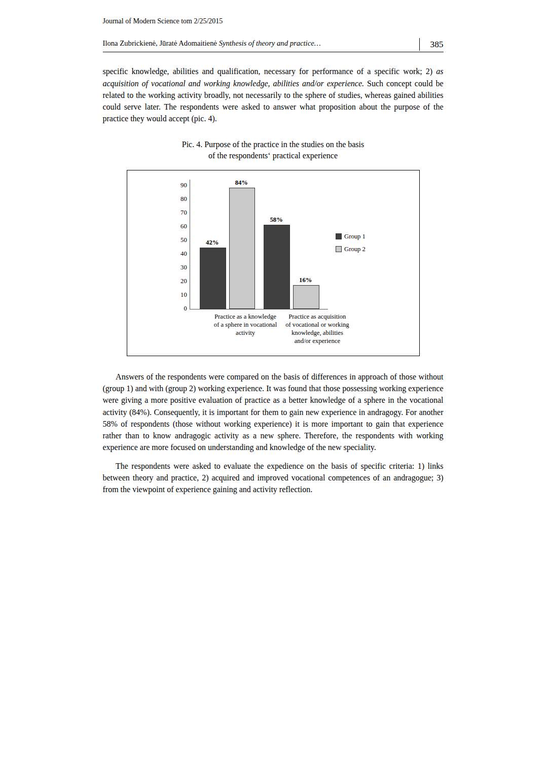Journal of Modern Science tom 2/25/2015
Ilona Zubrickienė, Jūratė Adomaitienė Synthesis of theory and practice…
385
specific knowledge, abilities and qualification, necessary for performance of a specific work; 2) as acquisition of vocational and working knowledge, abilities and/or experience. Such concept could be related to the working activity broadly, not necessarily to the sphere of studies, whereas gained abilities could serve later. The respondents were asked to answer what proposition about the purpose of the practice they would accept (pic. 4).
Pic. 4. Purpose of the practice in the studies on the basis
of the respondents‘ practical experience
90 80 70 60 50 40 30 20 10 0
42%
84%
58%
16%
Group 1
Group 2
Practice as a knowledge of a sphere in vocational activity
Practice as acquisition of vocational or working knowledge, abilities and/or experience
Answers of the respondents were compared on the basis of differences in approach of those without (group 1) and with (group 2) working experience. It was found that those possessing working experience were giving a more positive evaluation of practice as a better knowledge of a sphere in the vocational activity (84%). Consequently, it is important for them to gain new experience in andragogy. For another 58% of respondents (those without working experience) it is more important to gain that experience rather than to know andragogic activity as a new sphere. Therefore, the respondents with working experience are more focused on understanding and knowledge of the new speciality.
The respondents were asked to evaluate the expedience on the basis of specific criteria: 1) links between theory and practice, 2) acquired and improved vocational competences of an andragogue; 3) from the viewpoint of experience gaining and activity reflection.